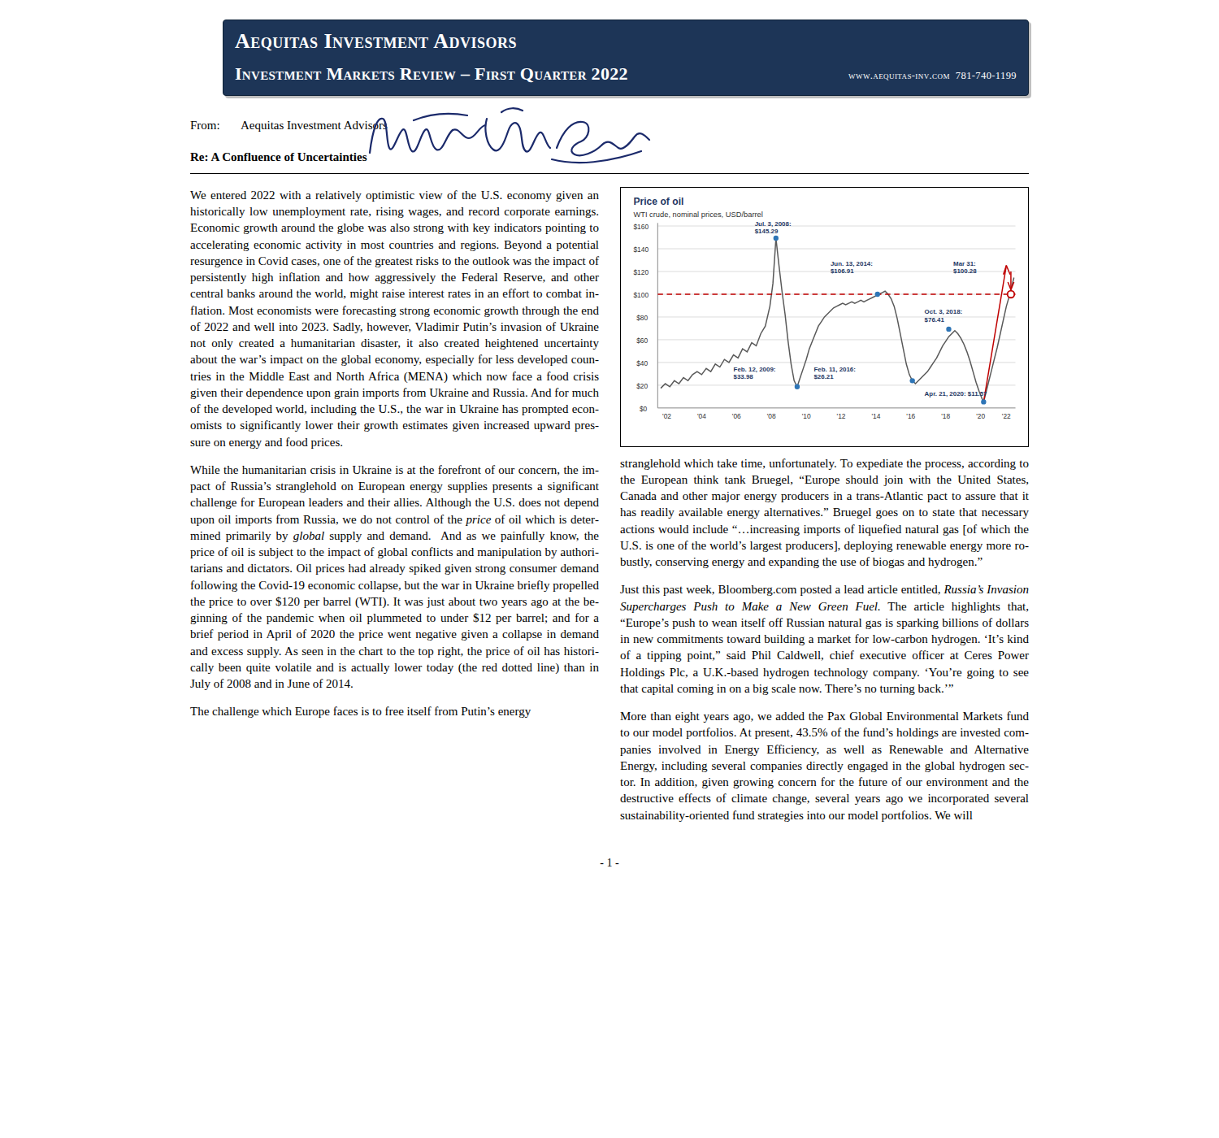Aequitas Investment Advisors
Investment Markets Review – First Quarter 2022
www.aequitas-inv.com 781-740-1199
From: Aequitas Investment Advisors
Re: A Confluence of Uncertainties
We entered 2022 with a relatively optimistic view of the U.S. economy given an historically low unemployment rate, rising wages, and record corporate earnings. Economic growth around the globe was also strong with key indicators pointing to accelerating economic activity in most countries and regions. Beyond a potential resurgence in Covid cases, one of the greatest risks to the outlook was the impact of persistently high inflation and how aggressively the Federal Reserve, and other central banks around the world, might raise interest rates in an effort to combat inflation. Most economists were forecasting strong economic growth through the end of 2022 and well into 2023. Sadly, however, Vladimir Putin’s invasion of Ukraine not only created a humanitarian disaster, it also created heightened uncertainty about the war’s impact on the global economy, especially for less developed countries in the Middle East and North Africa (MENA) which now face a food crisis given their dependence upon grain imports from Ukraine and Russia. And for much of the developed world, including the U.S., the war in Ukraine has prompted economists to significantly lower their growth estimates given increased upward pressure on energy and food prices.
While the humanitarian crisis in Ukraine is at the forefront of our concern, the impact of Russia’s stranglehold on European energy supplies presents a significant challenge for European leaders and their allies. Although the U.S. does not depend upon oil imports from Russia, we do not control of the price of oil which is determined primarily by global supply and demand. And as we painfully know, the price of oil is subject to the impact of global conflicts and manipulation by authoritarians and dictators. Oil prices had already spiked given strong consumer demand following the Covid-19 economic collapse, but the war in Ukraine briefly propelled the price to over $120 per barrel (WTI). It was just about two years ago at the beginning of the pandemic when oil plummeted to under $12 per barrel; and for a brief period in April of 2020 the price went negative given a collapse in demand and excess supply. As seen in the chart to the top right, the price of oil has historically been quite volatile and is actually lower today (the red dotted line) than in July of 2008 and in June of 2014.
The challenge which Europe faces is to free itself from Putin’s energy
Price of oil WTI crude, nominal prices, USD/barrel $160 $140 $120 $100 $80 $60 $40 $20 $0 '02 '04 '06 '08 '10 '12 '14 '16 '18 '20 '22 Jul. 3, 2008: $145.29 Jun. 13, 2014: $106.91 Mar 31: $100.28 Oct. 3, 2018: $76.41 Feb. 12, 2009: $33.98 Feb. 11, 2016: $26.21 Apr. 21, 2020: $11.57
stranglehold which take time, unfortunately. To expediate the process, according to the European think tank Bruegel, “Europe should join with the United States, Canada and other major energy producers in a trans-Atlantic pact to assure that it has readily available energy alternatives.” Bruegel goes on to state that necessary actions would include “…increasing imports of liquefied natural gas [of which the U.S. is one of the world’s largest producers], deploying renewable energy more robustly, conserving energy and expanding the use of biogas and hydrogen.”
Just this past week, Bloomberg.com posted a lead article entitled, Russia’s Invasion Supercharges Push to Make a New Green Fuel. The article highlights that, “Europe’s push to wean itself off Russian natural gas is sparking billions of dollars in new commitments toward building a market for low-carbon hydrogen. ‘It’s kind of a tipping point,” said Phil Caldwell, chief executive officer at Ceres Power Holdings Plc, a U.K.-based hydrogen technology company. ‘You’re going to see that capital coming in on a big scale now. There’s no turning back.’”
More than eight years ago, we added the Pax Global Environmental Markets fund to our model portfolios. At present, 43.5% of the fund’s holdings are invested companies involved in Energy Efficiency, as well as Renewable and Alternative Energy, including several companies directly engaged in the global hydrogen sector. In addition, given growing concern for the future of our environment and the destructive effects of climate change, several years ago we incorporated several sustainability-oriented fund strategies into our model portfolios. We will
- 1 -